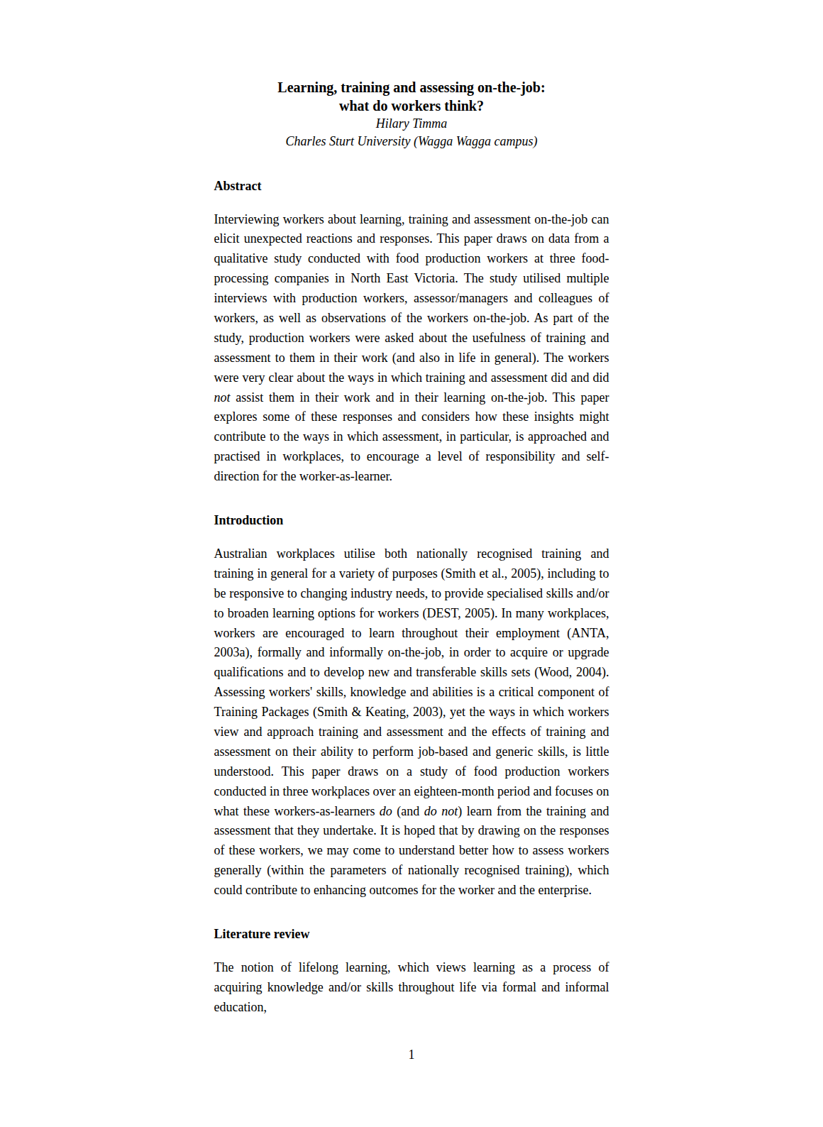Learning, training and assessing on-the-job:
what do workers think?
Hilary Timma
Charles Sturt University (Wagga Wagga campus)
Abstract
Interviewing workers about learning, training and assessment on-the-job can elicit unexpected reactions and responses. This paper draws on data from a qualitative study conducted with food production workers at three food-processing companies in North East Victoria. The study utilised multiple interviews with production workers, assessor/managers and colleagues of workers, as well as observations of the workers on-the-job. As part of the study, production workers were asked about the usefulness of training and assessment to them in their work (and also in life in general). The workers were very clear about the ways in which training and assessment did and did not assist them in their work and in their learning on-the-job. This paper explores some of these responses and considers how these insights might contribute to the ways in which assessment, in particular, is approached and practised in workplaces, to encourage a level of responsibility and self-direction for the worker-as-learner.
Introduction
Australian workplaces utilise both nationally recognised training and training in general for a variety of purposes (Smith et al., 2005), including to be responsive to changing industry needs, to provide specialised skills and/or to broaden learning options for workers (DEST, 2005). In many workplaces, workers are encouraged to learn throughout their employment (ANTA, 2003a), formally and informally on-the-job, in order to acquire or upgrade qualifications and to develop new and transferable skills sets (Wood, 2004). Assessing workers' skills, knowledge and abilities is a critical component of Training Packages (Smith & Keating, 2003), yet the ways in which workers view and approach training and assessment and the effects of training and assessment on their ability to perform job-based and generic skills, is little understood. This paper draws on a study of food production workers conducted in three workplaces over an eighteen-month period and focuses on what these workers-as-learners do (and do not) learn from the training and assessment that they undertake. It is hoped that by drawing on the responses of these workers, we may come to understand better how to assess workers generally (within the parameters of nationally recognised training), which could contribute to enhancing outcomes for the worker and the enterprise.
Literature review
The notion of lifelong learning, which views learning as a process of acquiring knowledge and/or skills throughout life via formal and informal education,
1